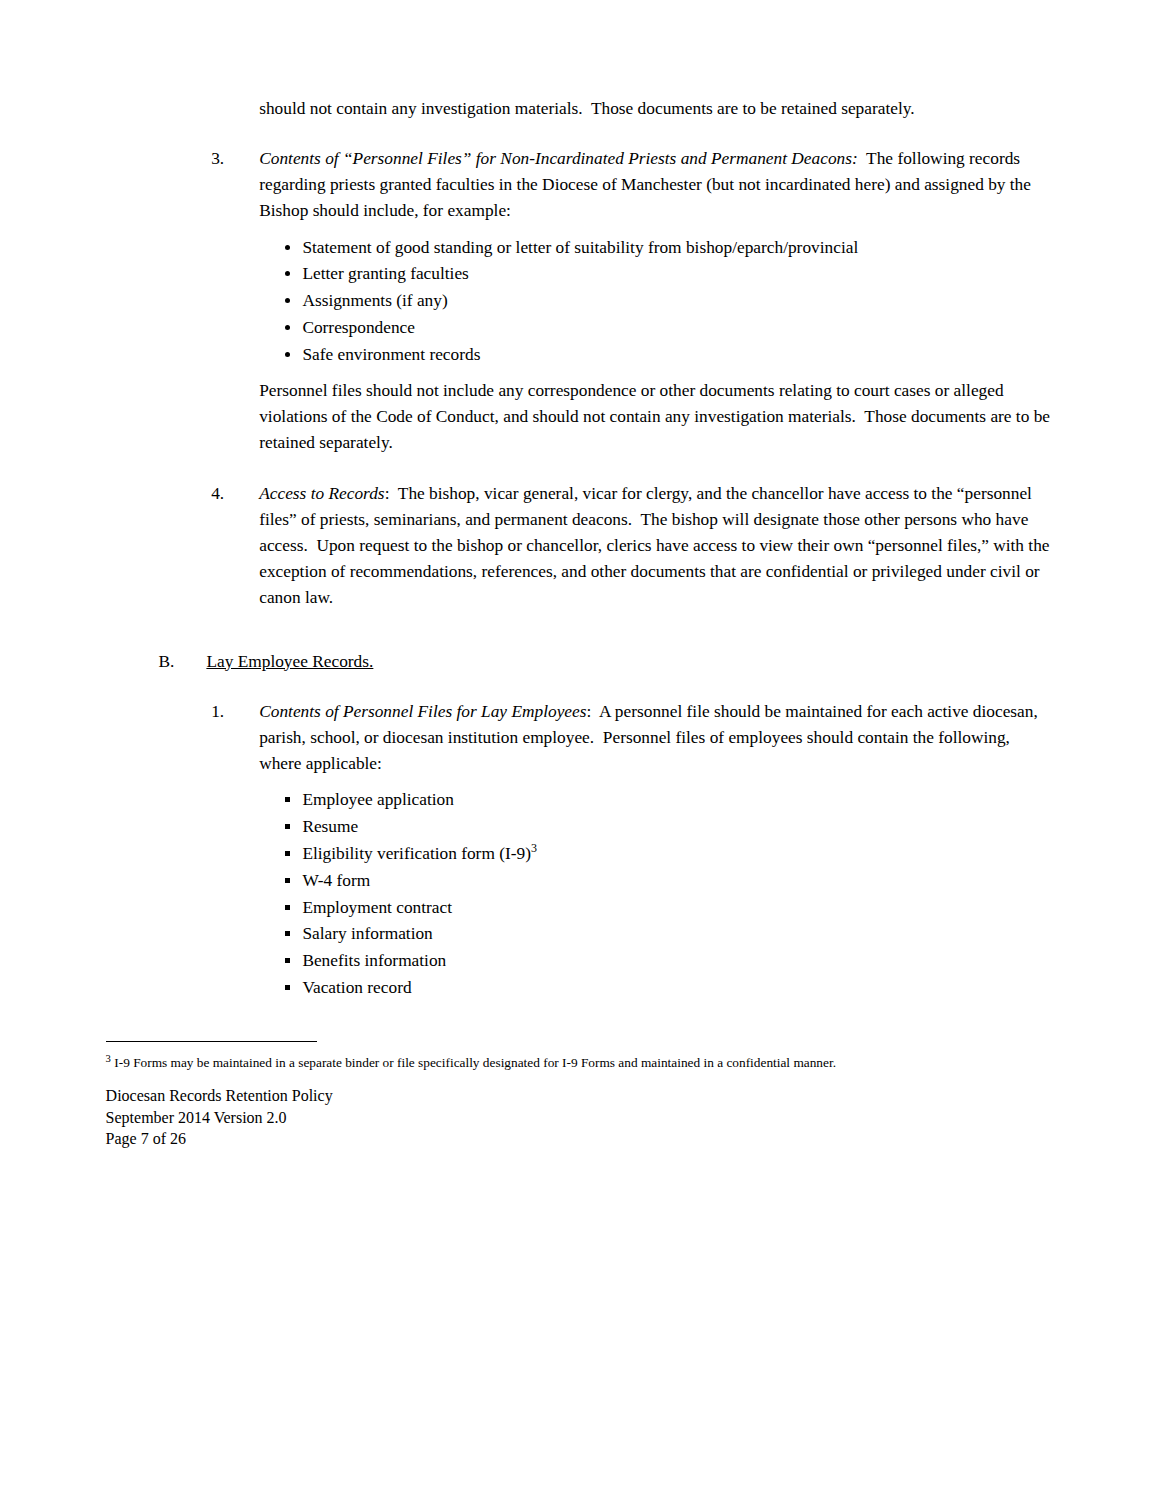should not contain any investigation materials. Those documents are to be retained separately.
3.
Contents of “Personnel Files” for Non-Incardinated Priests and Permanent Deacons: The following records regarding priests granted faculties in the Diocese of Manchester (but not incardinated here) and assigned by the Bishop should include, for example:
Statement of good standing or letter of suitability from bishop/eparch/provincial
Letter granting faculties
Assignments (if any)
Correspondence
Safe environment records
Personnel files should not include any correspondence or other documents relating to court cases or alleged violations of the Code of Conduct, and should not contain any investigation materials. Those documents are to be retained separately.
4.
Access to Records: The bishop, vicar general, vicar for clergy, and the chancellor have access to the “personnel files” of priests, seminarians, and permanent deacons. The bishop will designate those other persons who have access. Upon request to the bishop or chancellor, clerics have access to view their own “personnel files,” with the exception of recommendations, references, and other documents that are confidential or privileged under civil or canon law.
B.
Lay Employee Records.
1.
Contents of Personnel Files for Lay Employees: A personnel file should be maintained for each active diocesan, parish, school, or diocesan institution employee. Personnel files of employees should contain the following, where applicable:
Employee application
Resume
Eligibility verification form (I-9)3
W-4 form
Employment contract
Salary information
Benefits information
Vacation record
3 I-9 Forms may be maintained in a separate binder or file specifically designated for I-9 Forms and maintained in a confidential manner.
Diocesan Records Retention Policy
September 2014 Version 2.0
Page 7 of 26